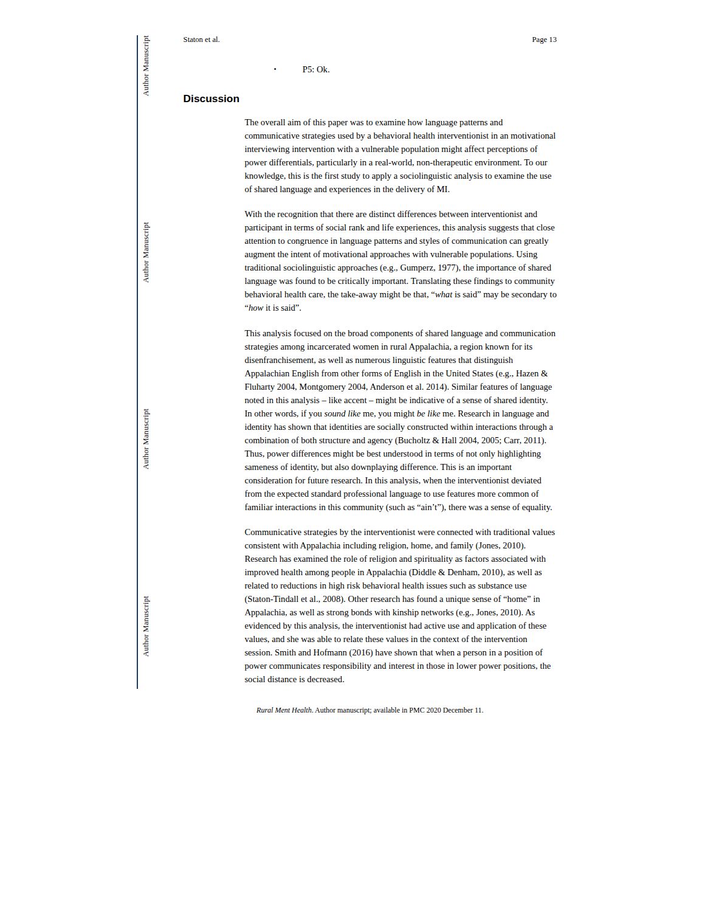Author Manuscript
Author Manuscript
Author Manuscript
Author Manuscript
Staton et al. Page 13
• P5: Ok.
Discussion
The overall aim of this paper was to examine how language patterns and communicative strategies used by a behavioral health interventionist in an motivational interviewing intervention with a vulnerable population might affect perceptions of power differentials, particularly in a real-world, non-therapeutic environment. To our knowledge, this is the first study to apply a sociolinguistic analysis to examine the use of shared language and experiences in the delivery of MI.
With the recognition that there are distinct differences between interventionist and participant in terms of social rank and life experiences, this analysis suggests that close attention to congruence in language patterns and styles of communication can greatly augment the intent of motivational approaches with vulnerable populations. Using traditional sociolinguistic approaches (e.g., Gumperz, 1977), the importance of shared language was found to be critically important. Translating these findings to community behavioral health care, the take-away might be that, “what is said” may be secondary to “how it is said”.
This analysis focused on the broad components of shared language and communication strategies among incarcerated women in rural Appalachia, a region known for its disenfranchisement, as well as numerous linguistic features that distinguish Appalachian English from other forms of English in the United States (e.g., Hazen & Fluharty 2004, Montgomery 2004, Anderson et al. 2014). Similar features of language noted in this analysis – like accent – might be indicative of a sense of shared identity. In other words, if you sound like me, you might be like me. Research in language and identity has shown that identities are socially constructed within interactions through a combination of both structure and agency (Bucholtz & Hall 2004, 2005; Carr, 2011). Thus, power differences might be best understood in terms of not only highlighting sameness of identity, but also downplaying difference. This is an important consideration for future research. In this analysis, when the interventionist deviated from the expected standard professional language to use features more common of familiar interactions in this community (such as “ain’t”), there was a sense of equality.
Communicative strategies by the interventionist were connected with traditional values consistent with Appalachia including religion, home, and family (Jones, 2010). Research has examined the role of religion and spirituality as factors associated with improved health among people in Appalachia (Diddle & Denham, 2010), as well as related to reductions in high risk behavioral health issues such as substance use (Staton-Tindall et al., 2008). Other research has found a unique sense of “home” in Appalachia, as well as strong bonds with kinship networks (e.g., Jones, 2010). As evidenced by this analysis, the interventionist had active use and application of these values, and she was able to relate these values in the context of the intervention session. Smith and Hofmann (2016) have shown that when a person in a position of power communicates responsibility and interest in those in lower power positions, the social distance is decreased.
Rural Ment Health. Author manuscript; available in PMC 2020 December 11.